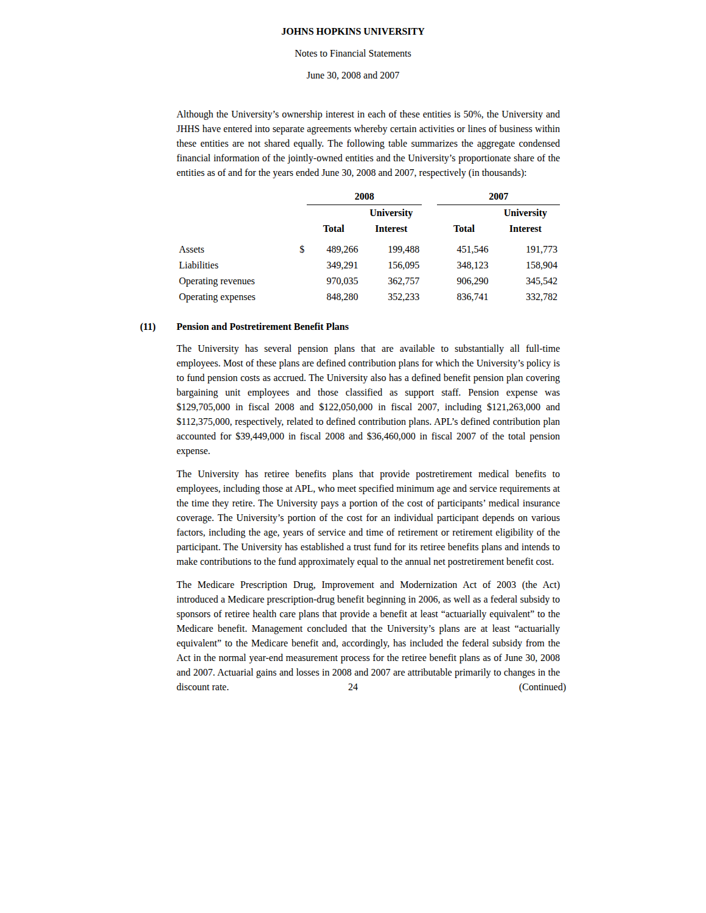JOHNS HOPKINS UNIVERSITY
Notes to Financial Statements
June 30, 2008 and 2007
Although the University’s ownership interest in each of these entities is 50%, the University and JHHS have entered into separate agreements whereby certain activities or lines of business within these entities are not shared equally. The following table summarizes the aggregate condensed financial information of the jointly-owned entities and the University’s proportionate share of the entities as of and for the years ended June 30, 2008 and 2007, respectively (in thousands):
| | | 2008 | | 2007 |
| | | | University | | | University |
| | | Total | Interest | | Total | Interest |
| Assets | $ | 489,266 | 199,488 | | 451,546 | 191,773 |
| Liabilities | | 349,291 | 156,095 | | 348,123 | 158,904 |
| Operating revenues | | 970,035 | 362,757 | | 906,290 | 345,542 |
| Operating expenses | | 848,280 | 352,233 | | 836,741 | 332,782 |
(11) Pension and Postretirement Benefit Plans
The University has several pension plans that are available to substantially all full-time employees. Most of these plans are defined contribution plans for which the University’s policy is to fund pension costs as accrued. The University also has a defined benefit pension plan covering bargaining unit employees and those classified as support staff. Pension expense was $129,705,000 in fiscal 2008 and $122,050,000 in fiscal 2007, including $121,263,000 and $112,375,000, respectively, related to defined contribution plans. APL’s defined contribution plan accounted for $39,449,000 in fiscal 2008 and $36,460,000 in fiscal 2007 of the total pension expense.
The University has retiree benefits plans that provide postretirement medical benefits to employees, including those at APL, who meet specified minimum age and service requirements at the time they retire. The University pays a portion of the cost of participants’ medical insurance coverage. The University’s portion of the cost for an individual participant depends on various factors, including the age, years of service and time of retirement or retirement eligibility of the participant. The University has established a trust fund for its retiree benefits plans and intends to make contributions to the fund approximately equal to the annual net postretirement benefit cost.
The Medicare Prescription Drug, Improvement and Modernization Act of 2003 (the Act) introduced a Medicare prescription-drug benefit beginning in 2006, as well as a federal subsidy to sponsors of retiree health care plans that provide a benefit at least “actuarially equivalent” to the Medicare benefit. Management concluded that the University’s plans are at least “actuarially equivalent” to the Medicare benefit and, accordingly, has included the federal subsidy from the Act in the normal year-end measurement process for the retiree benefit plans as of June 30, 2008 and 2007. Actuarial gains and losses in 2008 and 2007 are attributable primarily to changes in the discount rate.
24
(Continued)